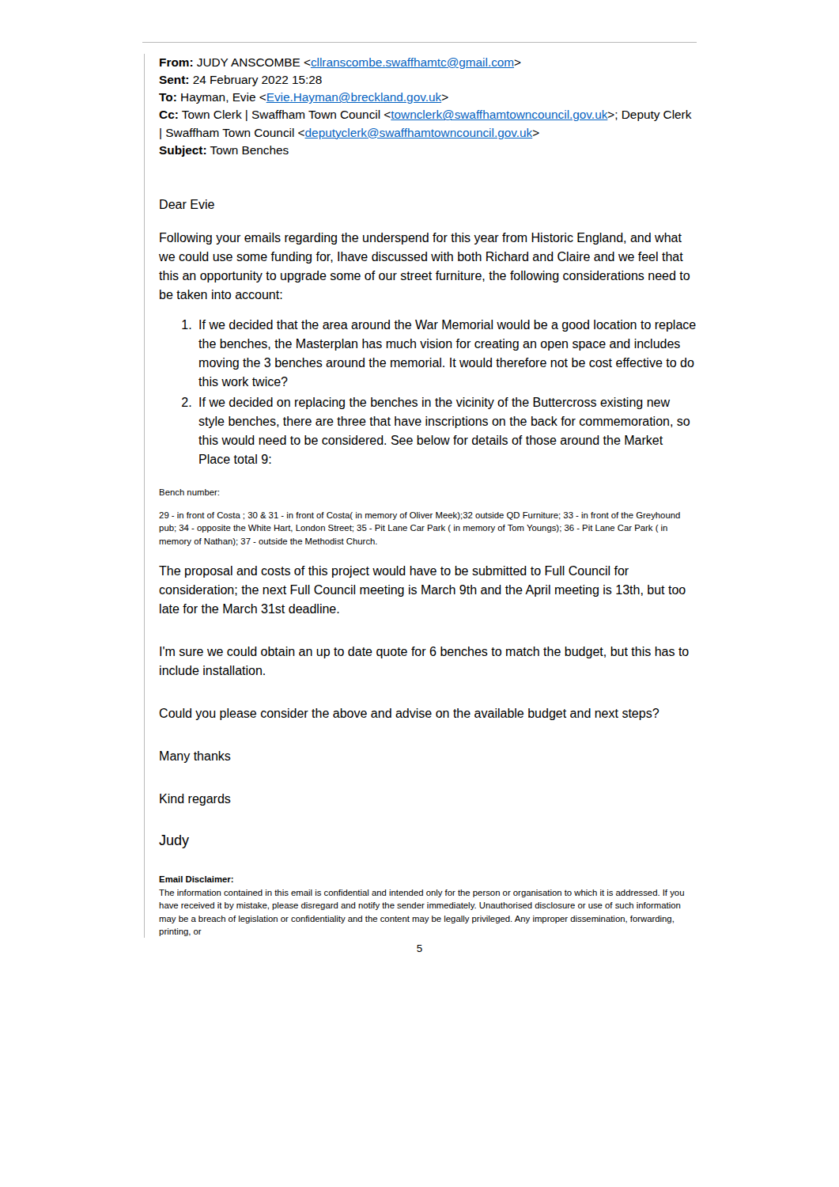From: JUDY ANSCOMBE <cllranscombe.swaffhamtc@gmail.com>
Sent: 24 February 2022 15:28
To: Hayman, Evie <Evie.Hayman@breckland.gov.uk>
Cc: Town Clerk | Swaffham Town Council <townclerk@swaffhamtowncouncil.gov.uk>; Deputy Clerk | Swaffham Town Council <deputyclerk@swaffhamtowncouncil.gov.uk>
Subject: Town Benches
Dear Evie
Following your emails regarding the underspend for this year from Historic England, and what we could use some funding for, Ihave discussed with both Richard and Claire and we feel that this an opportunity to upgrade some of our street furniture, the following considerations need to be taken into account:
If we decided that the area around the War Memorial would be a good location to replace the benches, the Masterplan has much vision for creating an open space and includes moving the 3 benches around the memorial. It would therefore not be cost effective to do this work twice?
If we decided on replacing the benches in the vicinity of the Buttercross existing new style benches, there are three that have inscriptions on the back for commemoration, so this would need to be considered. See below for details of those around the Market Place total 9:
Bench number:
29 - in front of Costa ; 30 & 31 - in front of Costa( in memory of Oliver Meek);32 outside QD Furniture; 33 - in front of the Greyhound pub; 34 - opposite the White Hart, London Street; 35 - Pit Lane Car Park ( in memory of Tom Youngs); 36 - Pit Lane Car Park ( in memory of Nathan); 37 - outside the Methodist Church.
The proposal and costs of this project would have to be submitted to Full Council for consideration; the next Full Council meeting is March 9th and the April meeting is 13th, but too late for the March 31st deadline.
I'm sure we could obtain an up to date quote for 6 benches to match the budget, but this has to include installation.
Could you please consider the above and advise on the available budget and next steps?
Many thanks
Kind regards
Judy
Email Disclaimer:
The information contained in this email is confidential and intended only for the person or organisation to which it is addressed. If you have received it by mistake, please disregard and notify the sender immediately. Unauthorised disclosure or use of such information may be a breach of legislation or confidentiality and the content may be legally privileged. Any improper dissemination, forwarding, printing, or
5